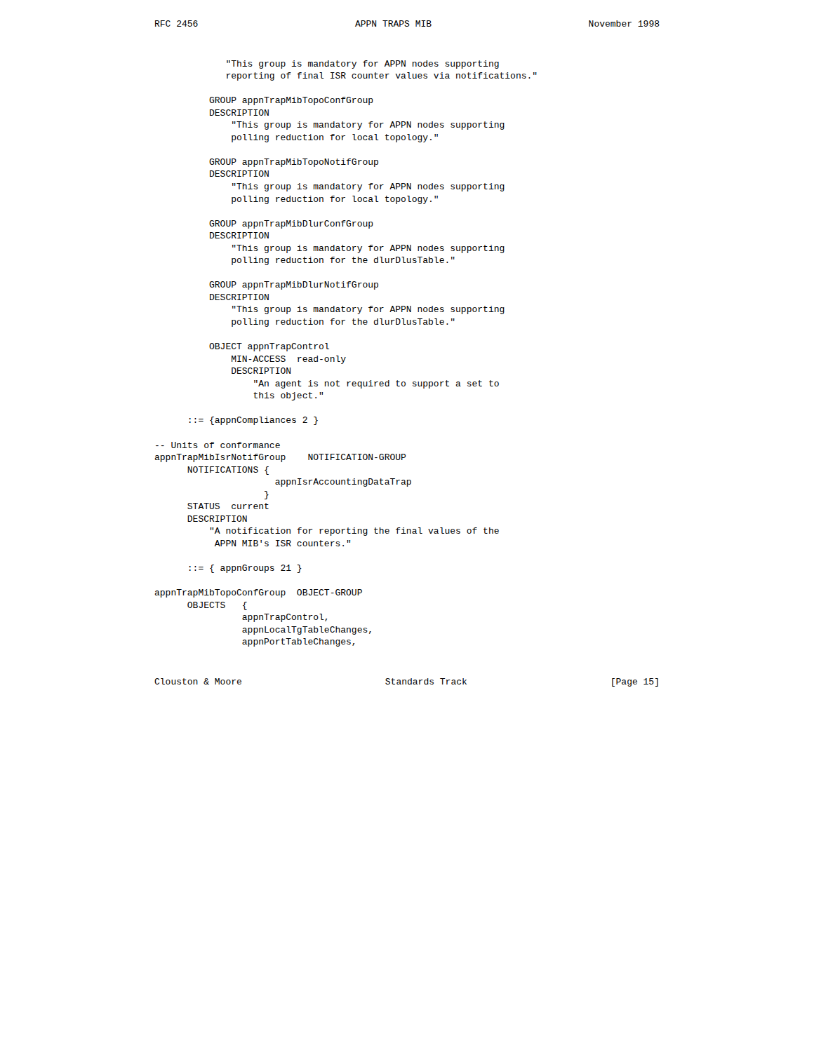RFC 2456 APPN TRAPS MIB November 1998
             "This group is mandatory for APPN nodes supporting
             reporting of final ISR counter values via notifications."

          GROUP appnTrapMibTopoConfGroup
          DESCRIPTION
              "This group is mandatory for APPN nodes supporting
              polling reduction for local topology."

          GROUP appnTrapMibTopoNotifGroup
          DESCRIPTION
              "This group is mandatory for APPN nodes supporting
              polling reduction for local topology."

          GROUP appnTrapMibDlurConfGroup
          DESCRIPTION
              "This group is mandatory for APPN nodes supporting
              polling reduction for the dlurDlusTable."

          GROUP appnTrapMibDlurNotifGroup
          DESCRIPTION
              "This group is mandatory for APPN nodes supporting
              polling reduction for the dlurDlusTable."

          OBJECT appnTrapControl
              MIN-ACCESS  read-only
              DESCRIPTION
                  "An agent is not required to support a set to
                  this object."

      ::= {appnCompliances 2 }

-- Units of conformance
appnTrapMibIsrNotifGroup    NOTIFICATION-GROUP
      NOTIFICATIONS {
                      appnIsrAccountingDataTrap
                    }
      STATUS  current
      DESCRIPTION
          "A notification for reporting the final values of the
           APPN MIB's ISR counters."

      ::= { appnGroups 21 }

appnTrapMibTopoConfGroup  OBJECT-GROUP
      OBJECTS   {
                appnTrapControl,
                appnLocalTgTableChanges,
                appnPortTableChanges,
Clouston & Moore Standards Track [Page 15]